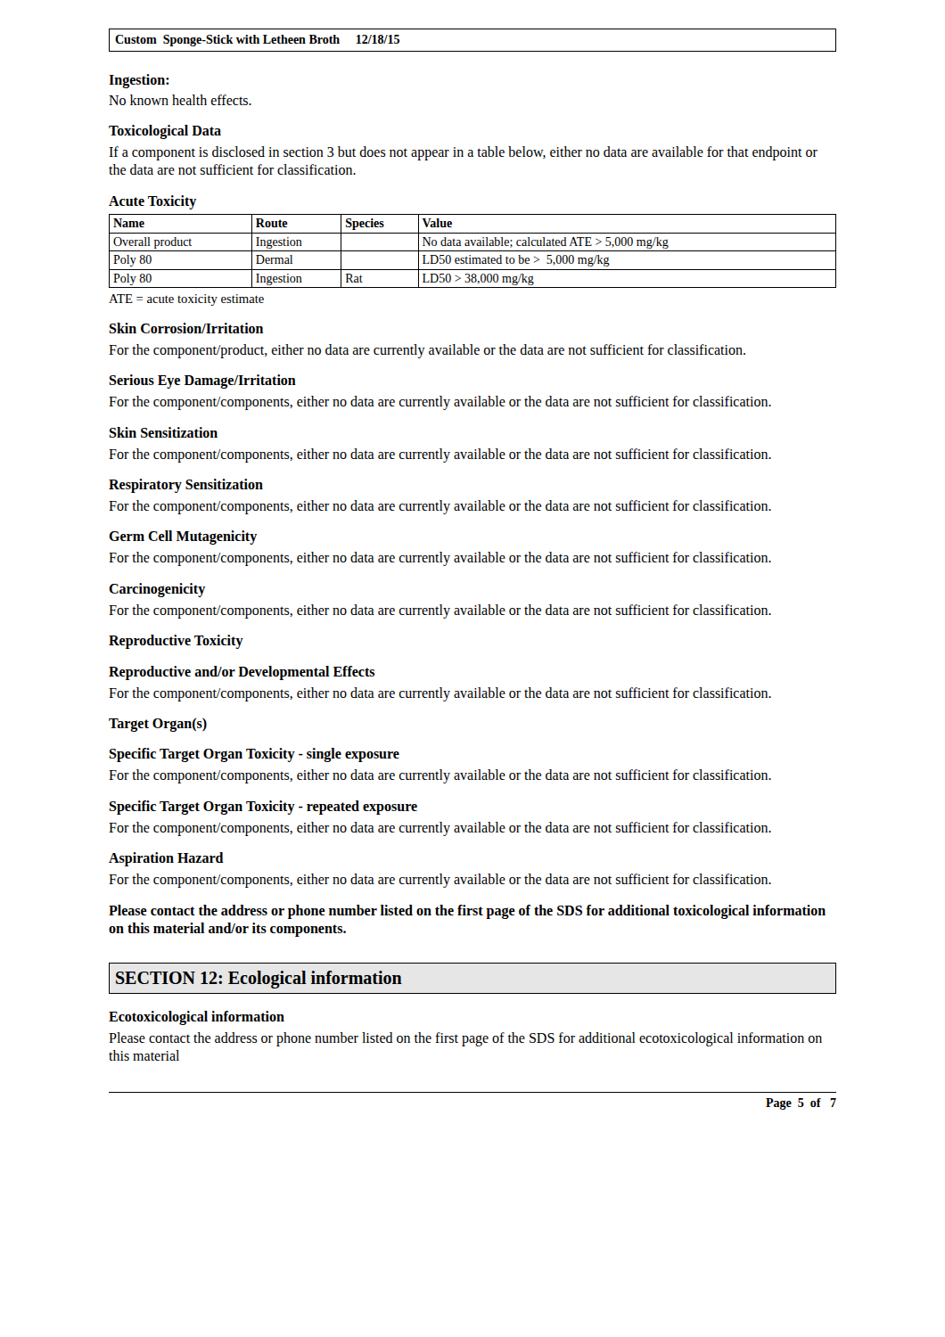Custom Sponge-Stick with Letheen Broth 12/18/15
Ingestion:
No known health effects.
Toxicological Data
If a component is disclosed in section 3 but does not appear in a table below, either no data are available for that endpoint or the data are not sufficient for classification.
Acute Toxicity
| Name | Route | Species | Value |
| --- | --- | --- | --- |
| Overall product | Ingestion | | No data available; calculated ATE > 5,000 mg/kg |
| Poly 80 | Dermal | | LD50 estimated to be > 5,000 mg/kg |
| Poly 80 | Ingestion | Rat | LD50 > 38,000 mg/kg |
ATE = acute toxicity estimate
Skin Corrosion/Irritation
For the component/product, either no data are currently available or the data are not sufficient for classification.
Serious Eye Damage/Irritation
For the component/components, either no data are currently available or the data are not sufficient for classification.
Skin Sensitization
For the component/components, either no data are currently available or the data are not sufficient for classification.
Respiratory Sensitization
For the component/components, either no data are currently available or the data are not sufficient for classification.
Germ Cell Mutagenicity
For the component/components, either no data are currently available or the data are not sufficient for classification.
Carcinogenicity
For the component/components, either no data are currently available or the data are not sufficient for classification.
Reproductive Toxicity
Reproductive and/or Developmental Effects
For the component/components, either no data are currently available or the data are not sufficient for classification.
Target Organ(s)
Specific Target Organ Toxicity - single exposure
For the component/components, either no data are currently available or the data are not sufficient for classification.
Specific Target Organ Toxicity - repeated exposure
For the component/components, either no data are currently available or the data are not sufficient for classification.
Aspiration Hazard
For the component/components, either no data are currently available or the data are not sufficient for classification.
Please contact the address or phone number listed on the first page of the SDS for additional toxicological information on this material and/or its components.
SECTION 12: Ecological information
Ecotoxicological information
Please contact the address or phone number listed on the first page of the SDS for additional ecotoxicological information on this material
Page 5 of 7